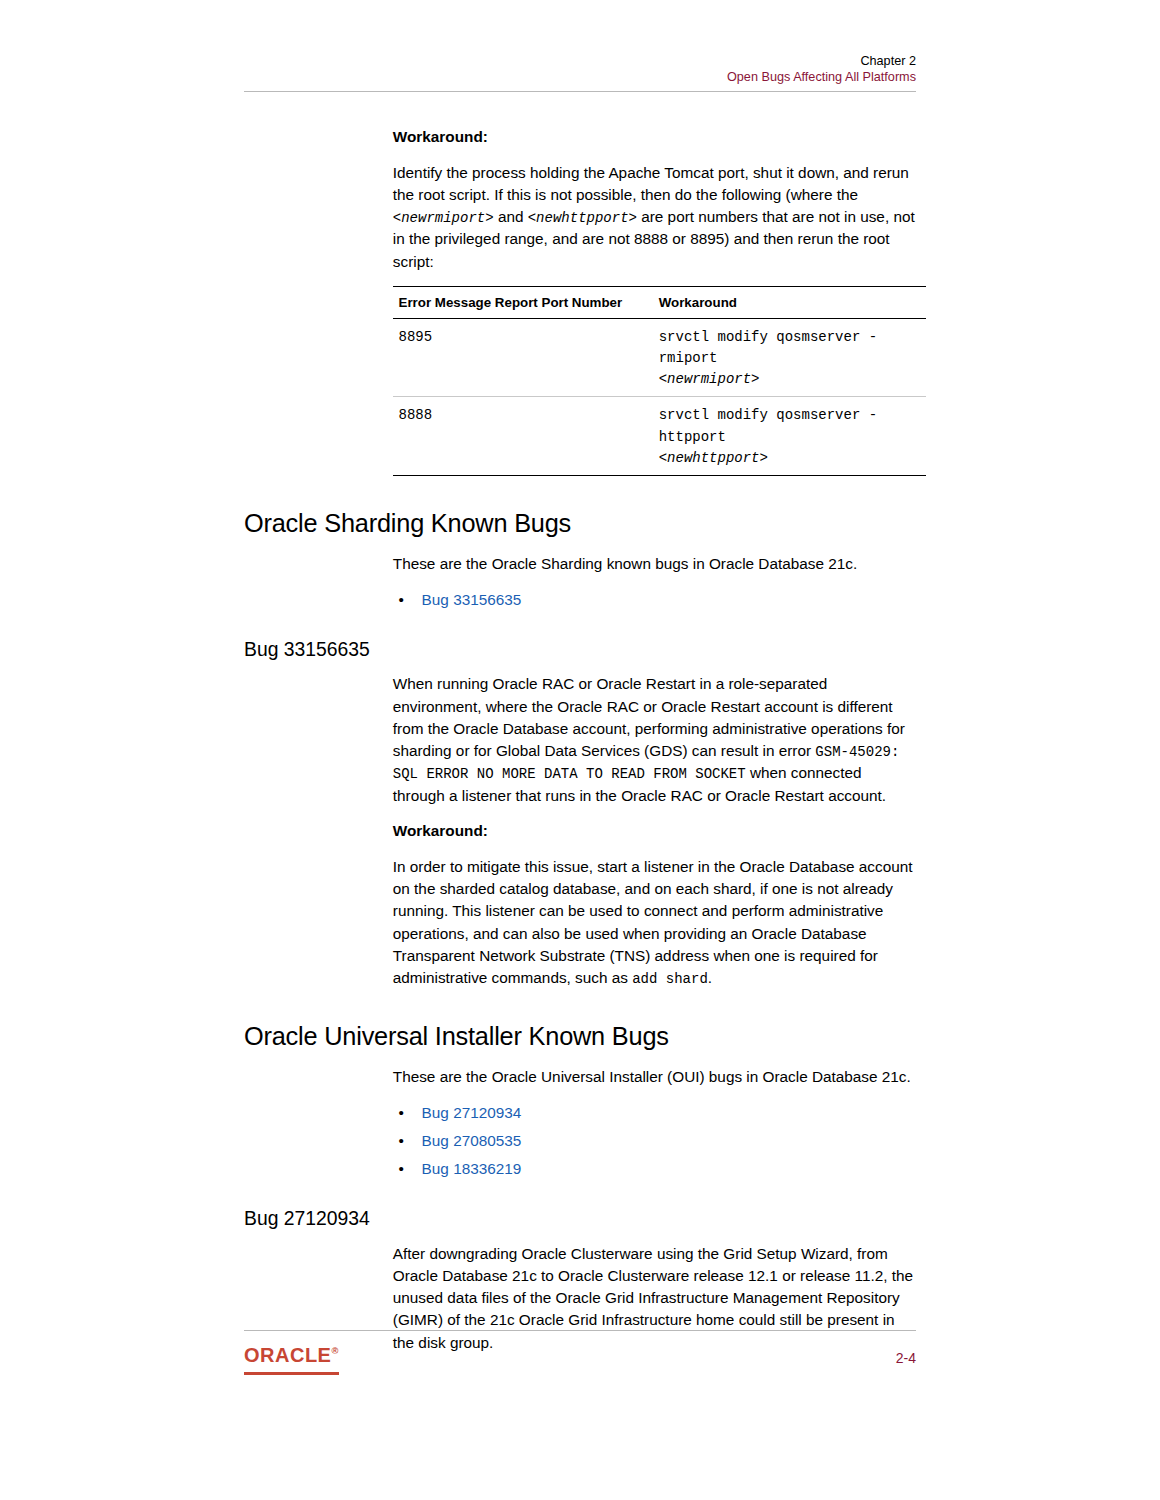Chapter 2
Open Bugs Affecting All Platforms
Workaround:
Identify the process holding the Apache Tomcat port, shut it down, and rerun the root script. If this is not possible, then do the following (where the <newrmiport> and <newhttpport> are port numbers that are not in use, not in the privileged range, and are not 8888 or 8895) and then rerun the root script:
| Error Message Report Port Number | Workaround |
| --- | --- |
| 8895 | srvctl modify qosmserver -rmiport <newrmiport> |
| 8888 | srvctl modify qosmserver -httpport <newhttpport> |
Oracle Sharding Known Bugs
These are the Oracle Sharding known bugs in Oracle Database 21c.
Bug 33156635
Bug 33156635
When running Oracle RAC or Oracle Restart in a role-separated environment, where the Oracle RAC or Oracle Restart account is different from the Oracle Database account, performing administrative operations for sharding or for Global Data Services (GDS) can result in error GSM-45029: SQL ERROR NO MORE DATA TO READ FROM SOCKET when connected through a listener that runs in the Oracle RAC or Oracle Restart account.
Workaround:
In order to mitigate this issue, start a listener in the Oracle Database account on the sharded catalog database, and on each shard, if one is not already running. This listener can be used to connect and perform administrative operations, and can also be used when providing an Oracle Database Transparent Network Substrate (TNS) address when one is required for administrative commands, such as add shard.
Oracle Universal Installer Known Bugs
These are the Oracle Universal Installer (OUI) bugs in Oracle Database 21c.
Bug 27120934
Bug 27080535
Bug 18336219
Bug 27120934
After downgrading Oracle Clusterware using the Grid Setup Wizard, from Oracle Database 21c to Oracle Clusterware release 12.1 or release 11.2, the unused data files of the Oracle Grid Infrastructure Management Repository (GIMR) of the 21c Oracle Grid Infrastructure home could still be present in the disk group.
ORACLE®
2-4